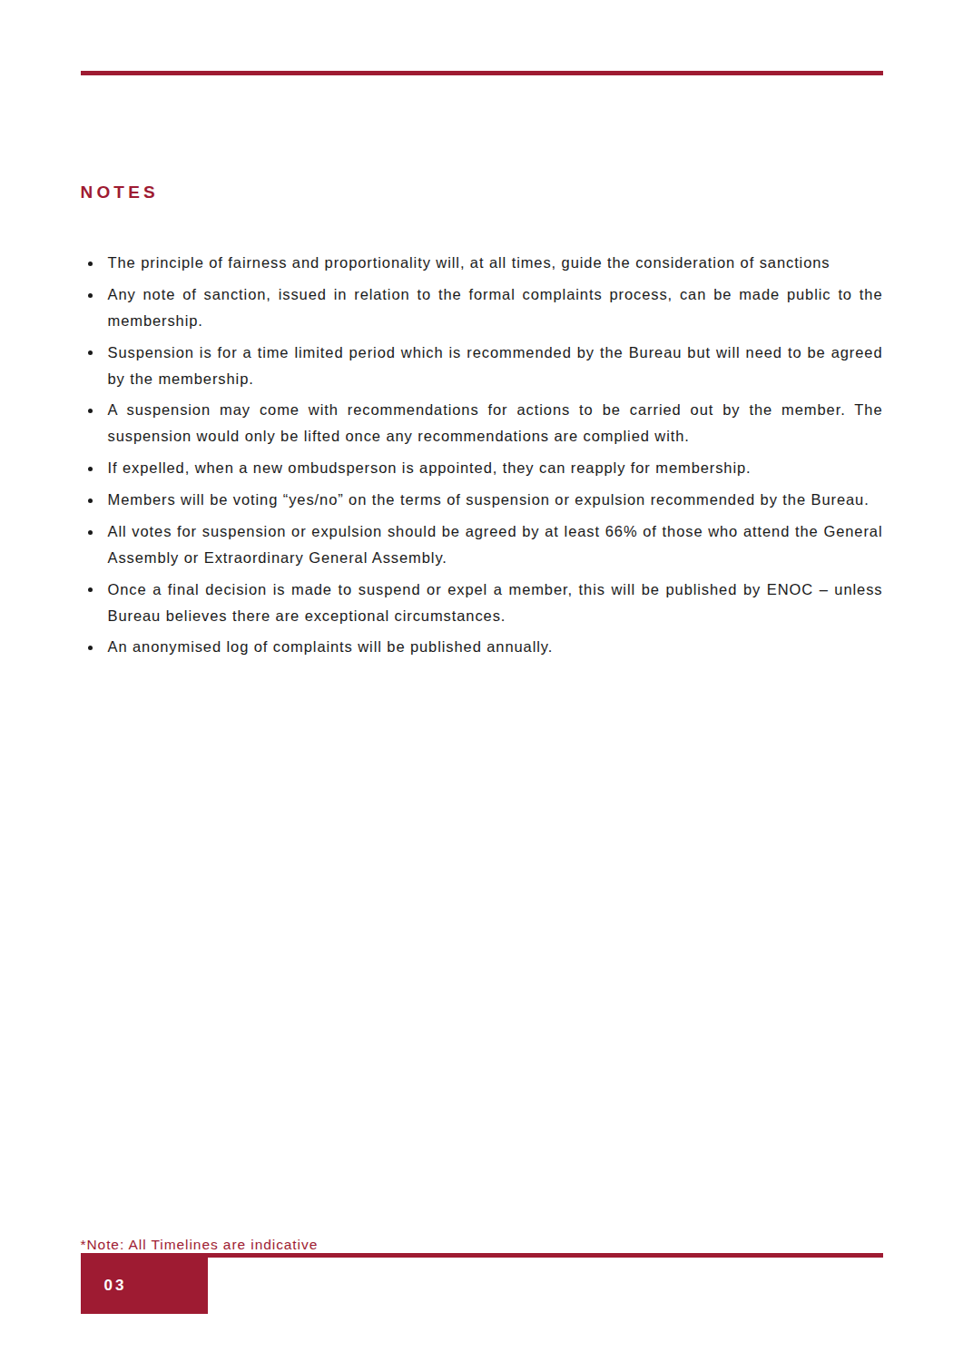Notes
The principle of fairness and proportionality will, at all times, guide the consideration of sanctions
Any note of sanction, issued in relation to the formal complaints process, can be made public to the membership.
Suspension is for a time limited period which is recommended by the Bureau but will need to be agreed by the membership.
A suspension may come with recommendations for actions to be carried out by the member. The suspension would only be lifted once any recommendations are complied with.
If expelled, when a new ombudsperson is appointed, they can reapply for membership.
Members will be voting “yes/no” on the terms of suspension or expulsion recommended by the Bureau.
All votes for suspension or expulsion should be agreed by at least 66% of those who attend the General Assembly or Extraordinary General Assembly.
Once a final decision is made to suspend or expel a member, this will be published by ENOC – unless Bureau believes there are exceptional circumstances.
An anonymised log of complaints will be published annually.
*Note: All Timelines are indicative
03